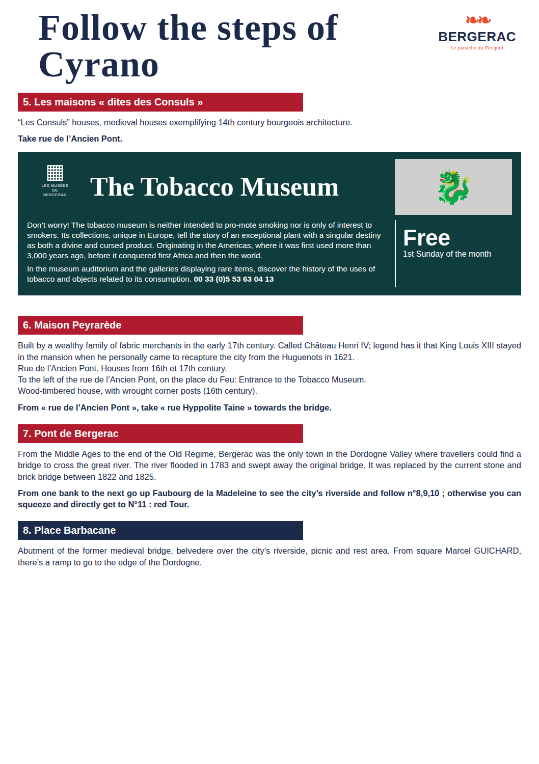Follow the steps of Cyrano
❧❧
BERGERAC
Le panache du Périgord
5. Les maisons « dites des Consuls »
“Les Consuls” houses, medieval houses exemplifying 14th century bourgeois architecture.
Take rue de l’Ancien Pont.
▦
LES MUSÉES
DE
BERGERAC
The Tobacco Museum
🐉
Don’t worry! The tobacco museum is neither intended to pro-mote smoking nor is only of interest to smokers. Its collections, unique in Europe, tell the story of an exceptional plant with a singular destiny as both a divine and cursed product. Originating in the Americas, where it was first used more than 3,000 years ago, before it conquered first Africa and then the world.
In the museum auditorium and the galleries displaying rare items, discover the history of the uses of tobacco and objects related to its consumption. 00 33 (0)5 53 63 04 13
Free
1st Sunday of the month
6. Maison Peyrarède
Built by a wealthy family of fabric merchants in the early 17th century. Called Château Henri IV; legend has it that King Louis XIII stayed in the mansion when he personally came to recapture the city from the Huguenots in 1621.
Rue de l’Ancien Pont. Houses from 16th et 17th century.
To the left of the rue de l’Ancien Pont, on the place du Feu: Entrance to the Tobacco Museum.
Wood-timbered house, with wrought corner posts (16th century).
From « rue de l’Ancien Pont », take « rue Hyppolite Taine » towards the bridge.
7. Pont de Bergerac
From the Middle Ages to the end of the Old Regime, Bergerac was the only town in the Dordogne Valley where travellers could find a bridge to cross the great river. The river flooded in 1783 and swept away the original bridge. It was replaced by the current stone and brick bridge between 1822 and 1825.
From one bank to the next go up Faubourg de la Madeleine to see the city’s riverside and follow n°8,9,10 ; otherwise you can squeeze and directly get to N°11 : red Tour.
8. Place Barbacane
Abutment of the former medieval bridge, belvedere over the city’s riverside, picnic and rest area. From square Marcel GUICHARD, there’s a ramp to go to the edge of the Dordogne.